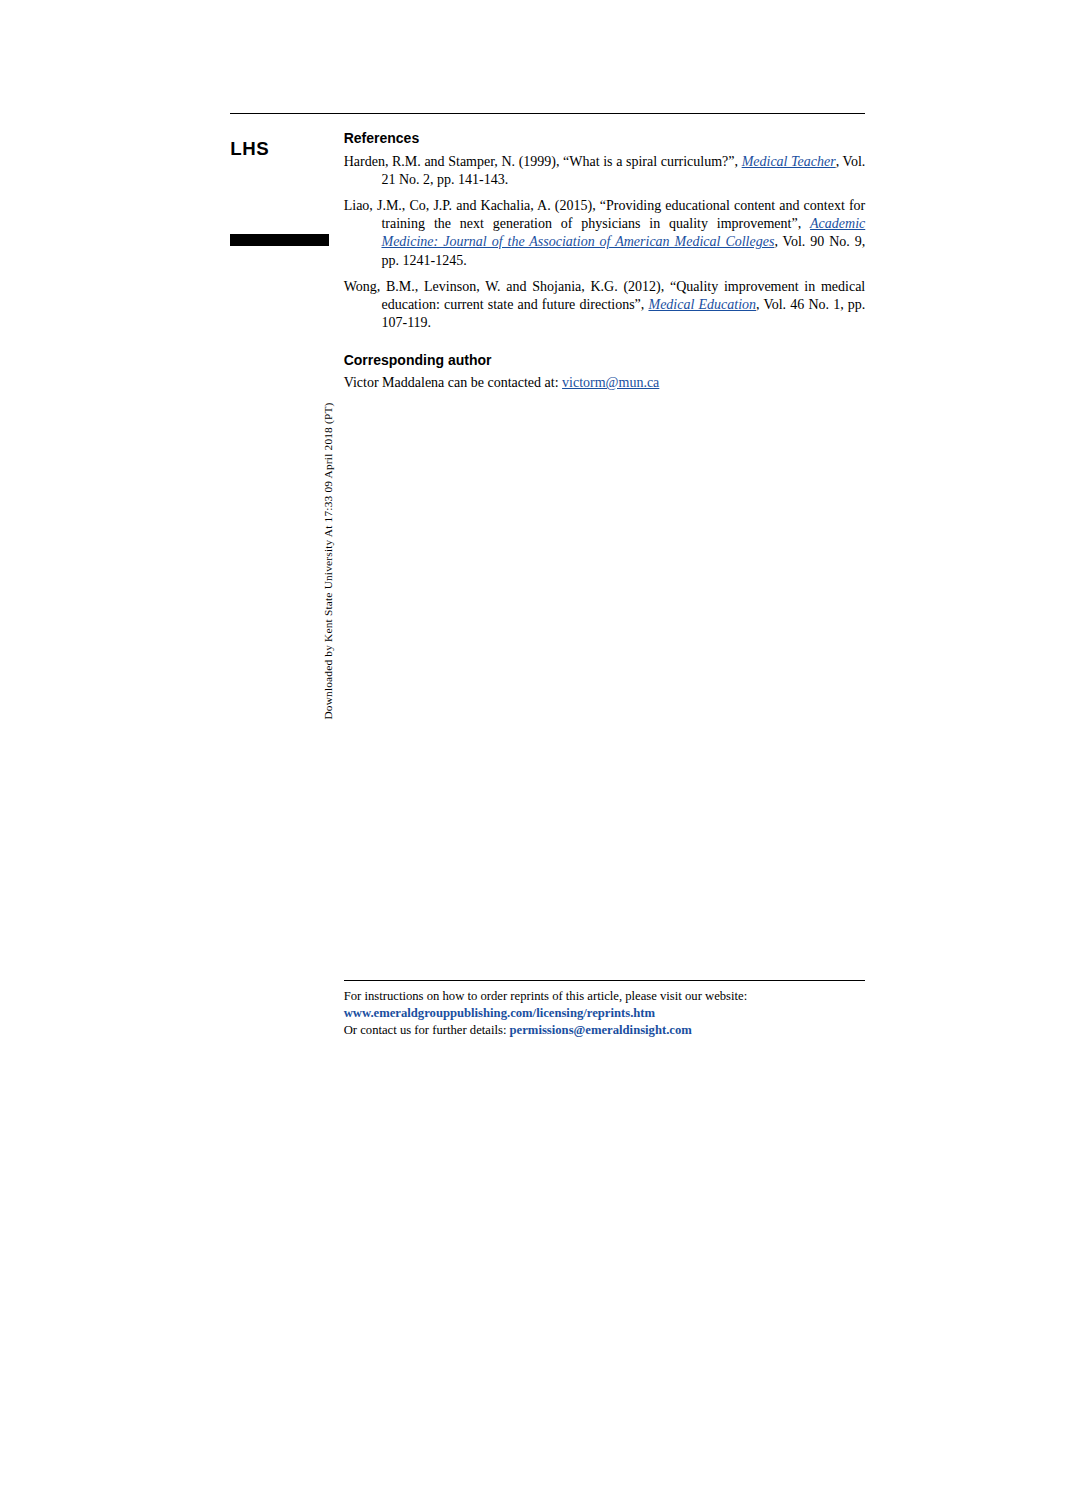Downloaded by Kent State University At 17:33 09 April 2018 (PT)
LHS
References
Harden, R.M. and Stamper, N. (1999), “What is a spiral curriculum?”, Medical Teacher, Vol. 21 No. 2, pp. 141-143.
Liao, J.M., Co, J.P. and Kachalia, A. (2015), “Providing educational content and context for training the next generation of physicians in quality improvement”, Academic Medicine: Journal of the Association of American Medical Colleges, Vol. 90 No. 9, pp. 1241-1245.
Wong, B.M., Levinson, W. and Shojania, K.G. (2012), “Quality improvement in medical education: current state and future directions”, Medical Education, Vol. 46 No. 1, pp. 107-119.
Corresponding author
Victor Maddalena can be contacted at: victorm@mun.ca
For instructions on how to order reprints of this article, please visit our website:
www.emeraldgrouppublishing.com/licensing/reprints.htm
Or contact us for further details: permissions@emeraldinsight.com